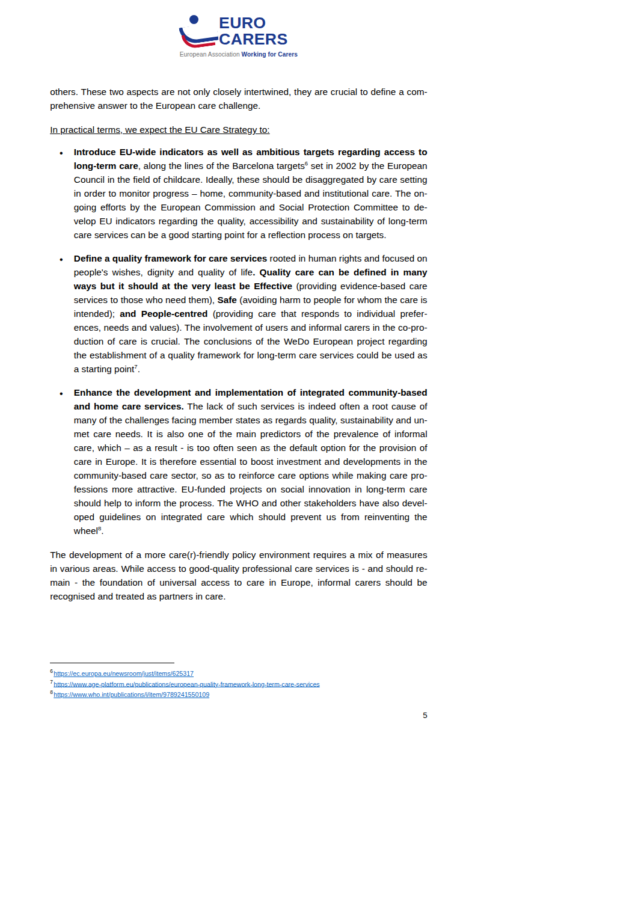EURO CARERS
European Association Working for Carers
others. These two aspects are not only closely intertwined, they are crucial to define a comprehensive answer to the European care challenge.
In practical terms, we expect the EU Care Strategy to:
Introduce EU-wide indicators as well as ambitious targets regarding access to long-term care, along the lines of the Barcelona targets6 set in 2002 by the European Council in the field of childcare. Ideally, these should be disaggregated by care setting in order to monitor progress – home, community-based and institutional care. The ongoing efforts by the European Commission and Social Protection Committee to develop EU indicators regarding the quality, accessibility and sustainability of long-term care services can be a good starting point for a reflection process on targets.
Define a quality framework for care services rooted in human rights and focused on people's wishes, dignity and quality of life. Quality care can be defined in many ways but it should at the very least be Effective (providing evidence-based care services to those who need them), Safe (avoiding harm to people for whom the care is intended); and People-centred (providing care that responds to individual preferences, needs and values). The involvement of users and informal carers in the co-production of care is crucial. The conclusions of the WeDo European project regarding the establishment of a quality framework for long-term care services could be used as a starting point7.
Enhance the development and implementation of integrated community-based and home care services. The lack of such services is indeed often a root cause of many of the challenges facing member states as regards quality, sustainability and unmet care needs. It is also one of the main predictors of the prevalence of informal care, which – as a result - is too often seen as the default option for the provision of care in Europe. It is therefore essential to boost investment and developments in the community-based care sector, so as to reinforce care options while making care professions more attractive. EU-funded projects on social innovation in long-term care should help to inform the process. The WHO and other stakeholders have also developed guidelines on integrated care which should prevent us from reinventing the wheel8.
The development of a more care(r)-friendly policy environment requires a mix of measures in various areas. While access to good-quality professional care services is - and should remain - the foundation of universal access to care in Europe, informal carers should be recognised and treated as partners in care.
https://ec.europa.eu/newsroom/just/items/625317
https://www.age-platform.eu/publications/european-quality-framework-long-term-care-services
https://www.who.int/publications/i/item/9789241550109
5